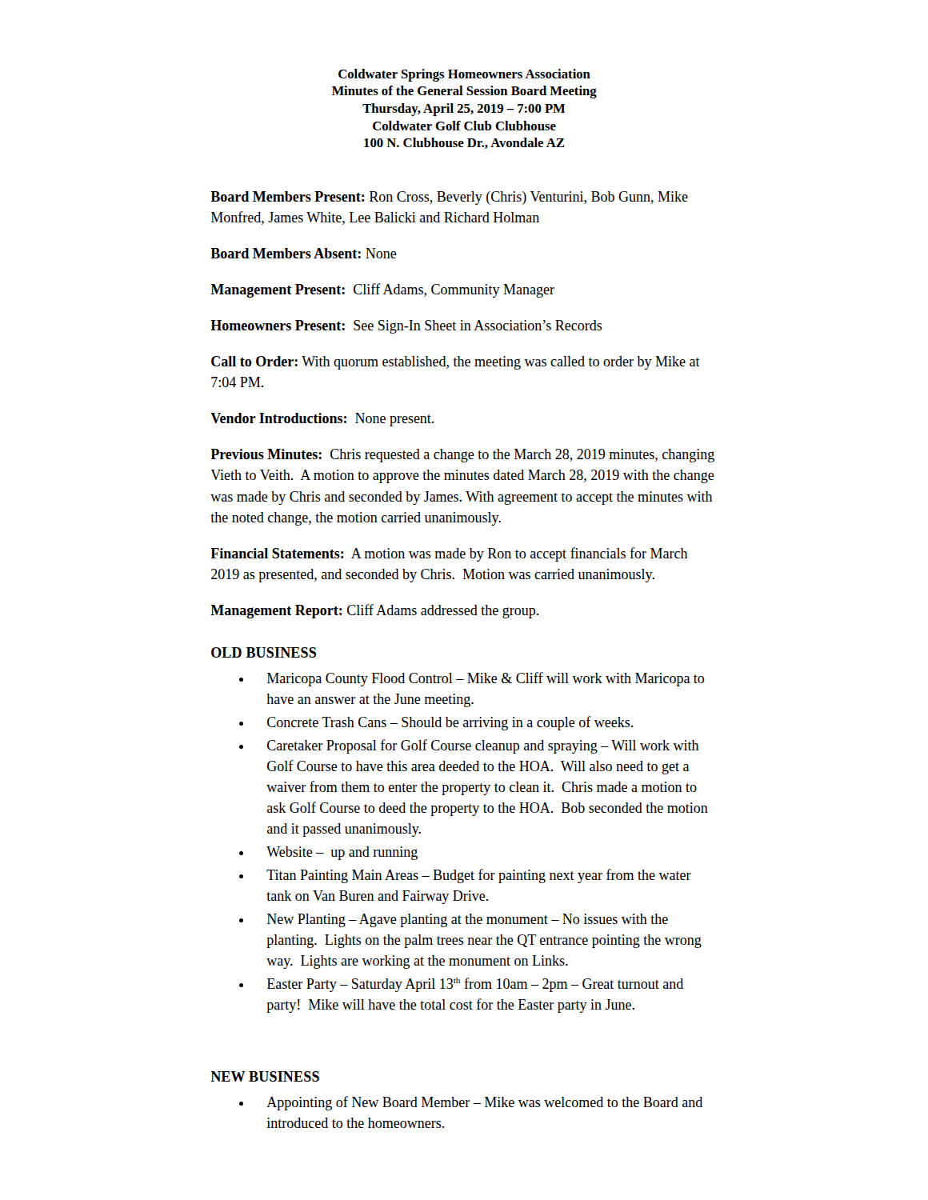Coldwater Springs Homeowners Association
Minutes of the General Session Board Meeting
Thursday, April 25, 2019 – 7:00 PM
Coldwater Golf Club Clubhouse
100 N. Clubhouse Dr., Avondale AZ
Board Members Present: Ron Cross, Beverly (Chris) Venturini, Bob Gunn, Mike Monfred, James White, Lee Balicki and Richard Holman
Board Members Absent: None
Management Present: Cliff Adams, Community Manager
Homeowners Present: See Sign-In Sheet in Association’s Records
Call to Order: With quorum established, the meeting was called to order by Mike at 7:04 PM.
Vendor Introductions: None present.
Previous Minutes: Chris requested a change to the March 28, 2019 minutes, changing Vieth to Veith. A motion to approve the minutes dated March 28, 2019 with the change was made by Chris and seconded by James. With agreement to accept the minutes with the noted change, the motion carried unanimously.
Financial Statements: A motion was made by Ron to accept financials for March 2019 as presented, and seconded by Chris. Motion was carried unanimously.
Management Report: Cliff Adams addressed the group.
OLD BUSINESS
Maricopa County Flood Control – Mike & Cliff will work with Maricopa to have an answer at the June meeting.
Concrete Trash Cans – Should be arriving in a couple of weeks.
Caretaker Proposal for Golf Course cleanup and spraying – Will work with Golf Course to have this area deeded to the HOA. Will also need to get a waiver from them to enter the property to clean it. Chris made a motion to ask Golf Course to deed the property to the HOA. Bob seconded the motion and it passed unanimously.
Website – up and running
Titan Painting Main Areas – Budget for painting next year from the water tank on Van Buren and Fairway Drive.
New Planting – Agave planting at the monument – No issues with the planting. Lights on the palm trees near the QT entrance pointing the wrong way. Lights are working at the monument on Links.
Easter Party – Saturday April 13th from 10am – 2pm – Great turnout and party! Mike will have the total cost for the Easter party in June.
NEW BUSINESS
Appointing of New Board Member – Mike was welcomed to the Board and introduced to the homeowners.